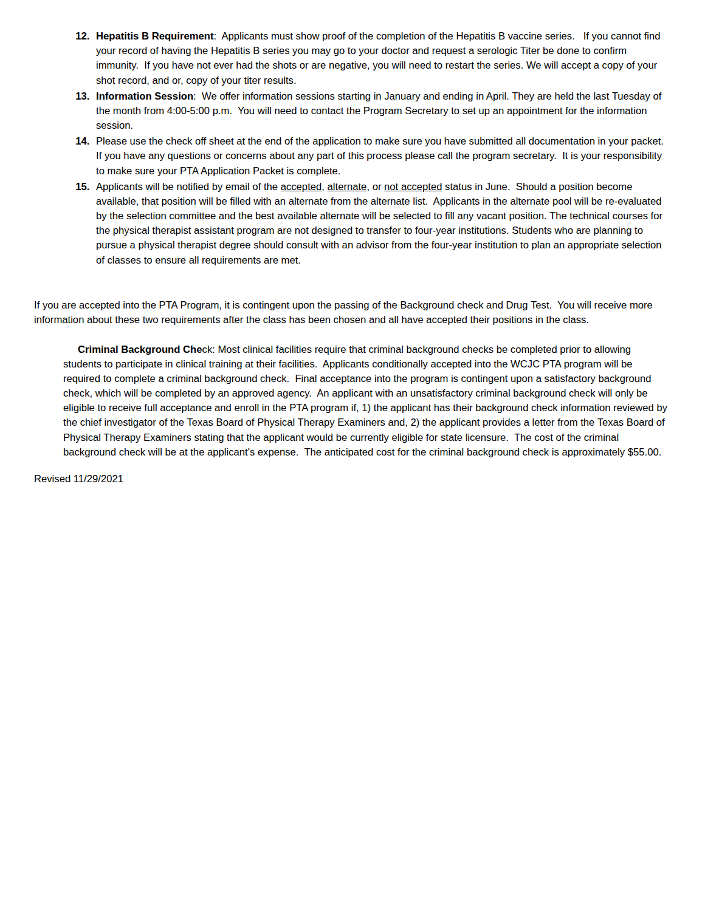Hepatitis B Requirement: Applicants must show proof of the completion of the Hepatitis B vaccine series. If you cannot find your record of having the Hepatitis B series you may go to your doctor and request a serologic Titer be done to confirm immunity. If you have not ever had the shots or are negative, you will need to restart the series. We will accept a copy of your shot record, and or, copy of your titer results.
Information Session: We offer information sessions starting in January and ending in April. They are held the last Tuesday of the month from 4:00-5:00 p.m. You will need to contact the Program Secretary to set up an appointment for the information session.
Please use the check off sheet at the end of the application to make sure you have submitted all documentation in your packet. If you have any questions or concerns about any part of this process please call the program secretary. It is your responsibility to make sure your PTA Application Packet is complete.
Applicants will be notified by email of the accepted, alternate, or not accepted status in June. Should a position become available, that position will be filled with an alternate from the alternate list. Applicants in the alternate pool will be re-evaluated by the selection committee and the best available alternate will be selected to fill any vacant position. The technical courses for the physical therapist assistant program are not designed to transfer to four-year institutions. Students who are planning to pursue a physical therapist degree should consult with an advisor from the four-year institution to plan an appropriate selection of classes to ensure all requirements are met.
If you are accepted into the PTA Program, it is contingent upon the passing of the Background check and Drug Test. You will receive more information about these two requirements after the class has been chosen and all have accepted their positions in the class.
Criminal Background Check: Most clinical facilities require that criminal background checks be completed prior to allowing students to participate in clinical training at their facilities. Applicants conditionally accepted into the WCJC PTA program will be required to complete a criminal background check. Final acceptance into the program is contingent upon a satisfactory background check, which will be completed by an approved agency. An applicant with an unsatisfactory criminal background check will only be eligible to receive full acceptance and enroll in the PTA program if, 1) the applicant has their background check information reviewed by the chief investigator of the Texas Board of Physical Therapy Examiners and, 2) the applicant provides a letter from the Texas Board of Physical Therapy Examiners stating that the applicant would be currently eligible for state licensure. The cost of the criminal background check will be at the applicant's expense. The anticipated cost for the criminal background check is approximately $55.00.
Revised 11/29/2021